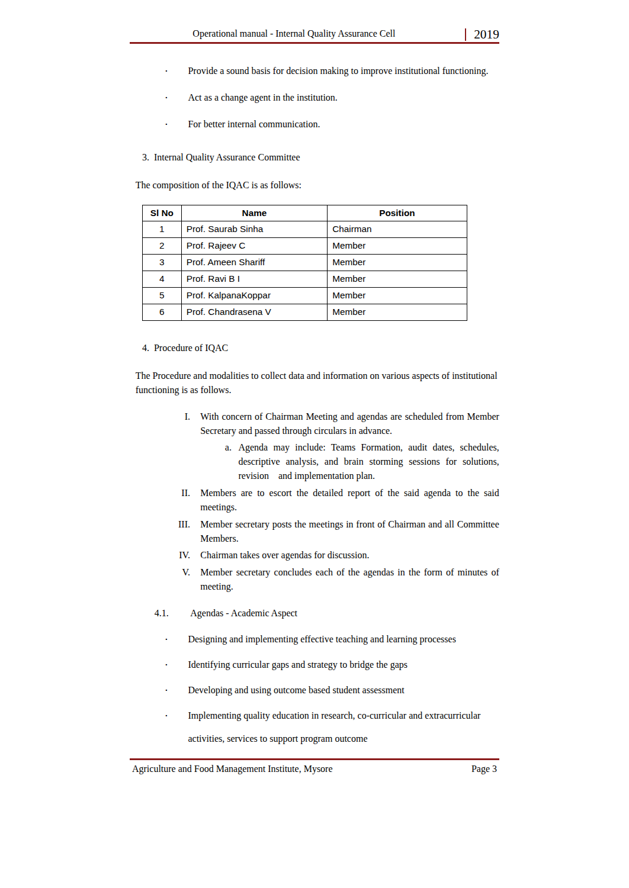Operational manual - Internal Quality Assurance Cell
2019
Provide a sound basis for decision making to improve institutional functioning.
Act as a change agent in the institution.
For better internal communication.
3. Internal Quality Assurance Committee
The composition of the IQAC is as follows:
| Sl No | Name | Position |
| --- | --- | --- |
| 1 | Prof. Saurab Sinha | Chairman |
| 2 | Prof. Rajeev C | Member |
| 3 | Prof. Ameen Shariff | Member |
| 4 | Prof. Ravi B I | Member |
| 5 | Prof. KalpanaKoppar | Member |
| 6 | Prof. Chandrasena V | Member |
4. Procedure of IQAC
The Procedure and modalities to collect data and information on various aspects of institutional functioning is as follows.
With concern of Chairman Meeting and agendas are scheduled from Member Secretary and passed through circulars in advance.
Agenda may include: Teams Formation, audit dates, schedules, descriptive analysis, and brain storming sessions for solutions, revision and implementation plan.
Members are to escort the detailed report of the said agenda to the said meetings.
Member secretary posts the meetings in front of Chairman and all Committee Members.
Chairman takes over agendas for discussion.
Member secretary concludes each of the agendas in the form of minutes of meeting.
4.1. Agendas - Academic Aspect
Designing and implementing effective teaching and learning processes
Identifying curricular gaps and strategy to bridge the gaps
Developing and using outcome based student assessment
Implementing quality education in research, co-curricular and extracurricular
activities, services to support program outcome
Agriculture and Food Management Institute, Mysore
Page 3